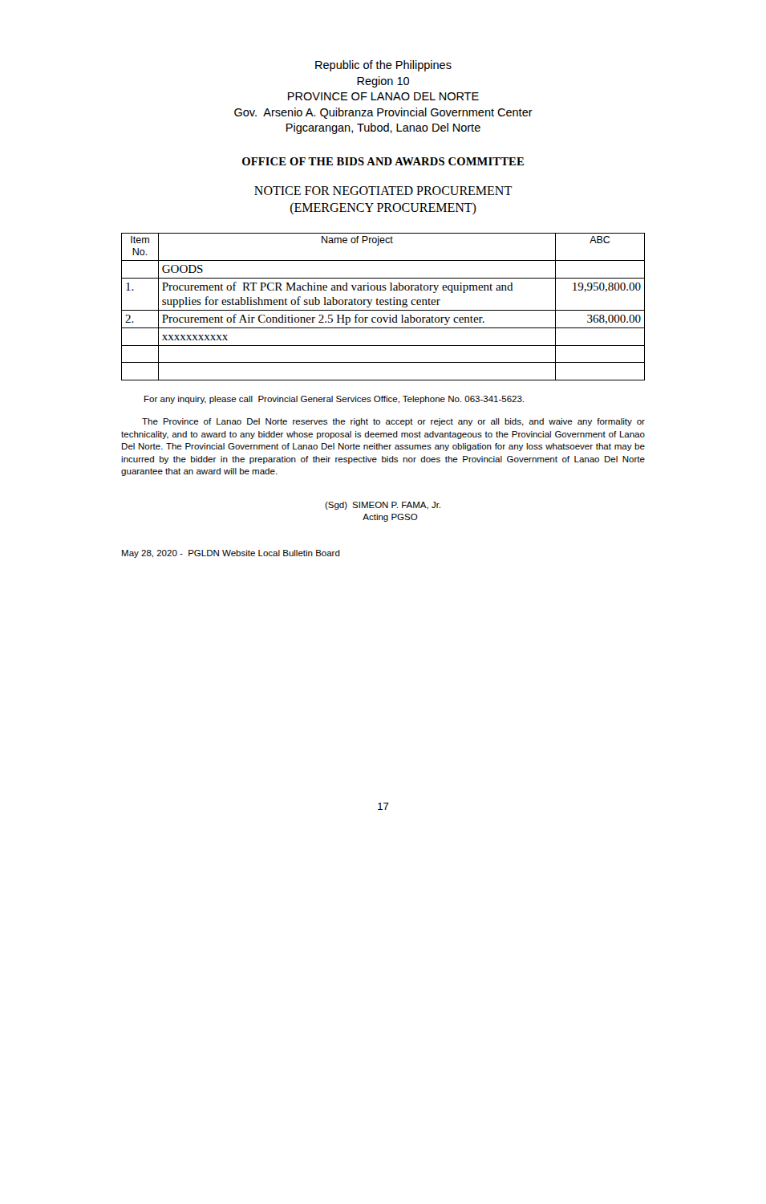Republic of the Philippines
Region 10
PROVINCE OF LANAO DEL NORTE
Gov. Arsenio A. Quibranza Provincial Government Center
Pigcarangan, Tubod, Lanao Del Norte
OFFICE OF THE BIDS AND AWARDS COMMITTEE
NOTICE FOR NEGOTIATED PROCUREMENT
(EMERGENCY PROCUREMENT)
| Item No. | Name of Project | ABC |
| --- | --- | --- |
| | GOODS | |
| 1. | Procurement of RT PCR Machine and various laboratory equipment and supplies for establishment of sub laboratory testing center | 19,950,800.00 |
| 2. | Procurement of Air Conditioner 2.5 Hp for covid laboratory center. | 368,000.00 |
| | xxxxxxxxxxx | |
For any inquiry, please call Provincial General Services Office, Telephone No. 063-341-5623.
The Province of Lanao Del Norte reserves the right to accept or reject any or all bids, and waive any formality or technicality, and to award to any bidder whose proposal is deemed most advantageous to the Provincial Government of Lanao Del Norte. The Provincial Government of Lanao Del Norte neither assumes any obligation for any loss whatsoever that may be incurred by the bidder in the preparation of their respective bids nor does the Provincial Government of Lanao Del Norte guarantee that an award will be made.
(Sgd)SIMEON P. FAMA, Jr. Acting PGSO
May 28, 2020 - PGLDN Website Local Bulletin Board
17